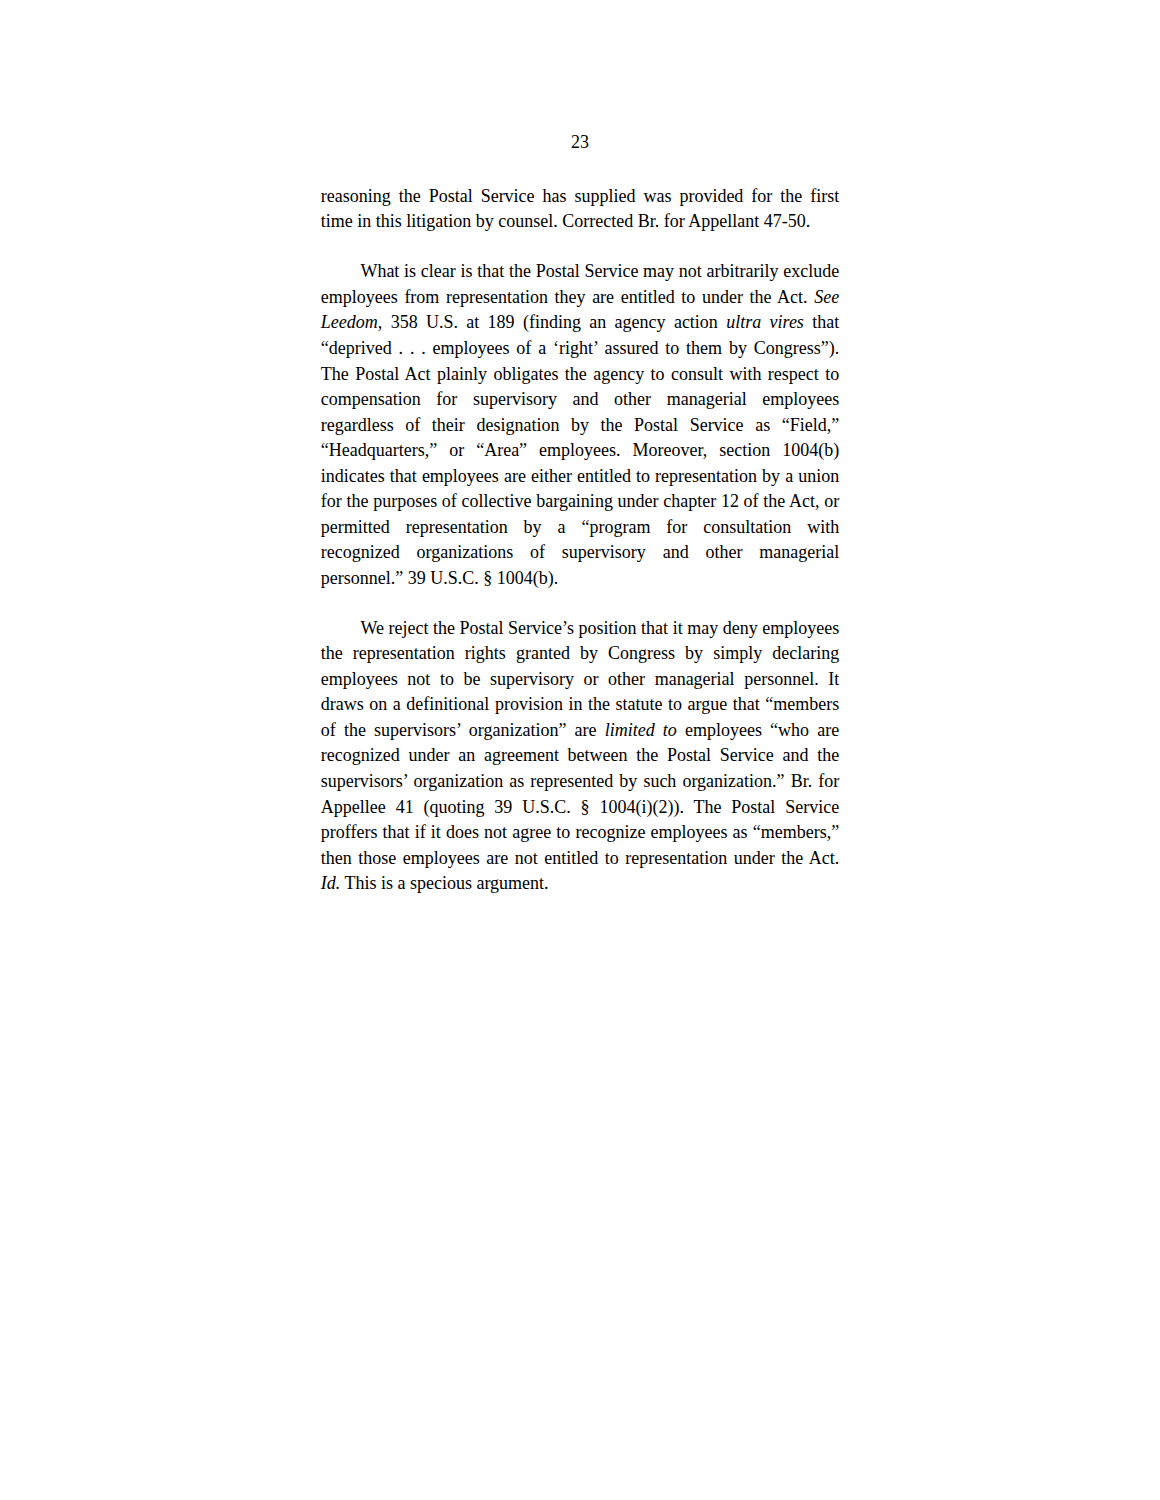23
reasoning the Postal Service has supplied was provided for the first time in this litigation by counsel. Corrected Br. for Appellant 47-50.
What is clear is that the Postal Service may not arbitrarily exclude employees from representation they are entitled to under the Act. See Leedom, 358 U.S. at 189 (finding an agency action ultra vires that “deprived . . . employees of a ‘right’ assured to them by Congress”). The Postal Act plainly obligates the agency to consult with respect to compensation for supervisory and other managerial employees regardless of their designation by the Postal Service as “Field,” “Headquarters,” or “Area” employees. Moreover, section 1004(b) indicates that employees are either entitled to representation by a union for the purposes of collective bargaining under chapter 12 of the Act, or permitted representation by a “program for consultation with recognized organizations of supervisory and other managerial personnel.” 39 U.S.C. § 1004(b).
We reject the Postal Service’s position that it may deny employees the representation rights granted by Congress by simply declaring employees not to be supervisory or other managerial personnel. It draws on a definitional provision in the statute to argue that “members of the supervisors’ organization” are limited to employees “who are recognized under an agreement between the Postal Service and the supervisors’ organization as represented by such organization.” Br. for Appellee 41 (quoting 39 U.S.C. § 1004(i)(2)). The Postal Service proffers that if it does not agree to recognize employees as “members,” then those employees are not entitled to representation under the Act. Id. This is a specious argument.